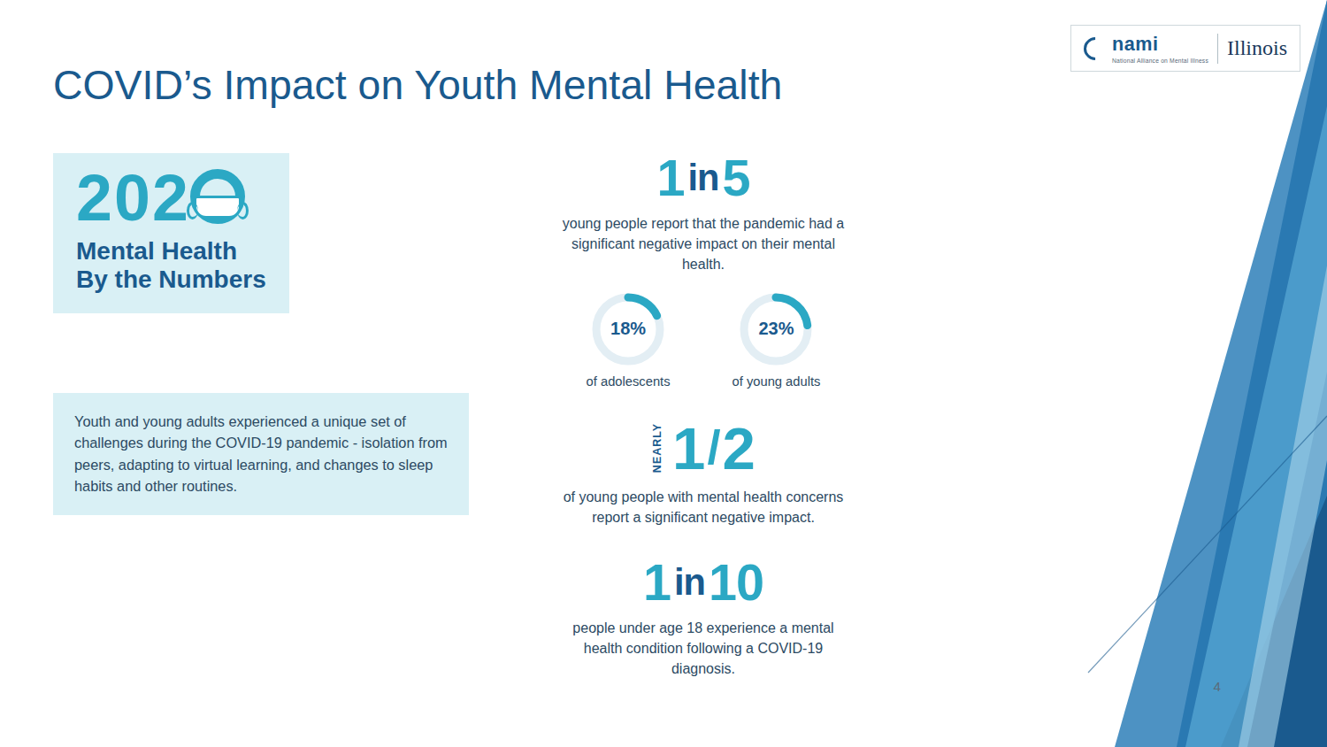nami
National Alliance on Mental Illness
Illinois
COVID’s Impact on Youth Mental Health
2 0 2
Mental Health
By the Numbers
Youth and young adults experienced a unique set of challenges during the COVID-19 pandemic - isolation from peers, adapting to virtual learning, and changes to sleep habits and other routines.
1in5
young people report that the pandemic had a significant negative impact on their mental health.
18%
of adolescents
23%
of young adults
Nearly
1/2
of young people with mental health concerns report a significant negative impact.
1in10
people under age 18 experience a mental health condition following a COVID-19 diagnosis.
4